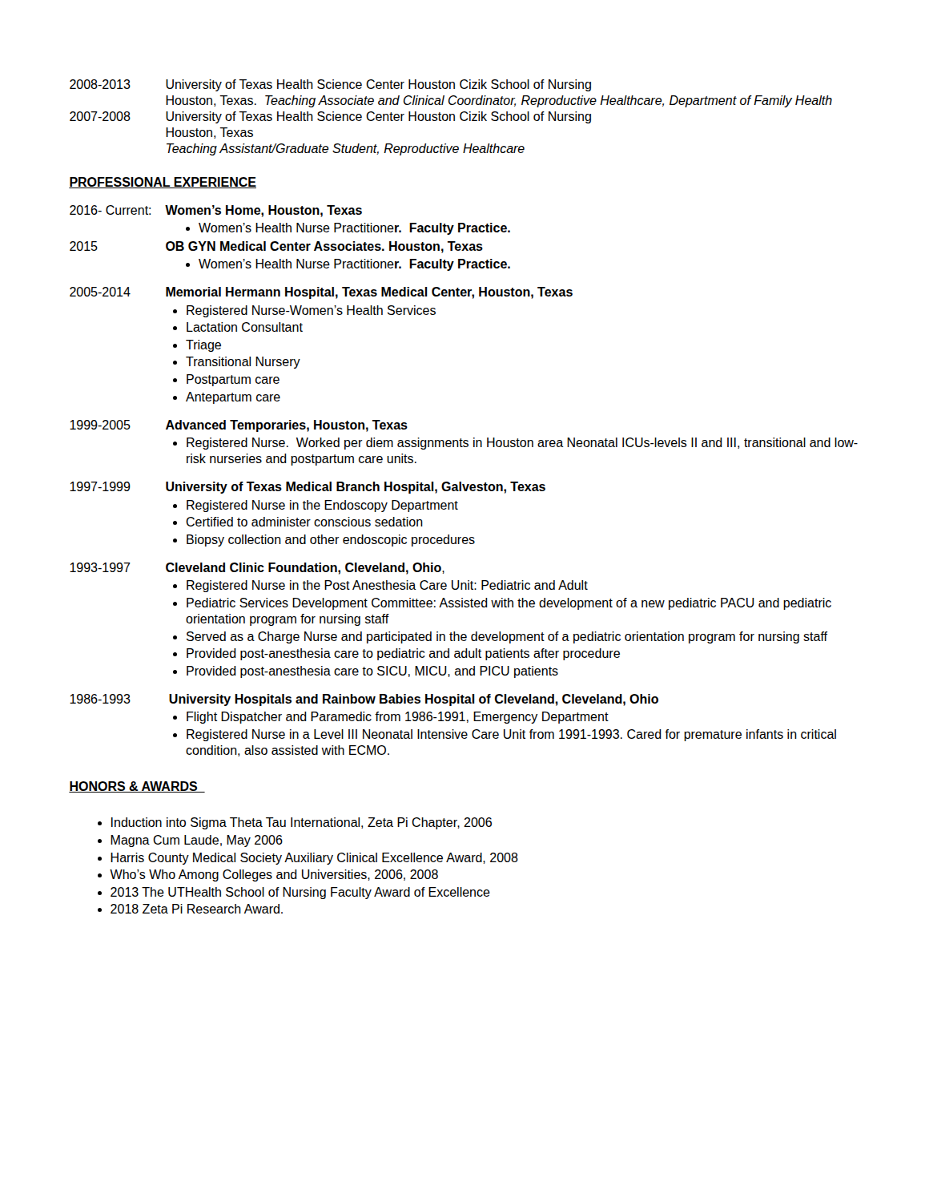| 2008-2013 | University of Texas Health Science Center Houston Cizik School of Nursing Houston, Texas. Teaching Associate and Clinical Coordinator, Reproductive Healthcare, Department of Family Health |
| 2007-2008 | University of Texas Health Science Center Houston Cizik School of Nursing Houston, Texas Teaching Assistant/Graduate Student, Reproductive Healthcare |
PROFESSIONAL EXPERIENCE
| 2016- Current: | Women’s Home, Houston, Texas Women’s Health Nurse Practitione r. Faculty Practice. |
| 2015 | OB GYN Medical Center Associates. Houston, Texas Women’s Health Nurse Practitione r. Faculty Practice. |
| 2005-2014 | Memorial Hermann Hospital, Texas Medical Center, Houston, Texas Registered Nurse-Women’s Health Services Lactation Consultant Triage Transitional Nursery Postpartum care Antepartum care |
| 1999-2005 | Advanced Temporaries, Houston, Texas Registered Nurse. Worked per diem assignments in Houston area Neonatal ICUs-levels II and III, transitional and low-risk nurseries and postpartum care units. |
| 1997-1999 | University of Texas Medical Branch Hospital, Galveston, Texas Registered Nurse in the Endoscopy Department Certified to administer conscious sedation Biopsy collection and other endoscopic procedures |
| 1993-1997 | Cleveland Clinic Foundation, Cleveland, Ohio , Registered Nurse in the Post Anesthesia Care Unit: Pediatric and Adult Pediatric Services Development Committee: Assisted with the development of a new pediatric PACU and pediatric orientation program for nursing staff Served as a Charge Nurse and participated in the development of a pediatric orientation program for nursing staff Provided post-anesthesia care to pediatric and adult patients after procedure Provided post-anesthesia care to SICU, MICU, and PICU patients |
| 1986-1993 | University Hospitals and Rainbow Babies Hospital of Cleveland, Cleveland, Ohio Flight Dispatcher and Paramedic from 1986-1991, Emergency Department Registered Nurse in a Level III Neonatal Intensive Care Unit from 1991-1993. Cared for premature infants in critical condition, also assisted with ECMO. |
HONORS & AWARDS
Induction into Sigma Theta Tau International, Zeta Pi Chapter, 2006
Magna Cum Laude, May 2006
Harris County Medical Society Auxiliary Clinical Excellence Award, 2008
Who’s Who Among Colleges and Universities, 2006, 2008
2013 The UTHealth School of Nursing Faculty Award of Excellence
2018 Zeta Pi Research Award.